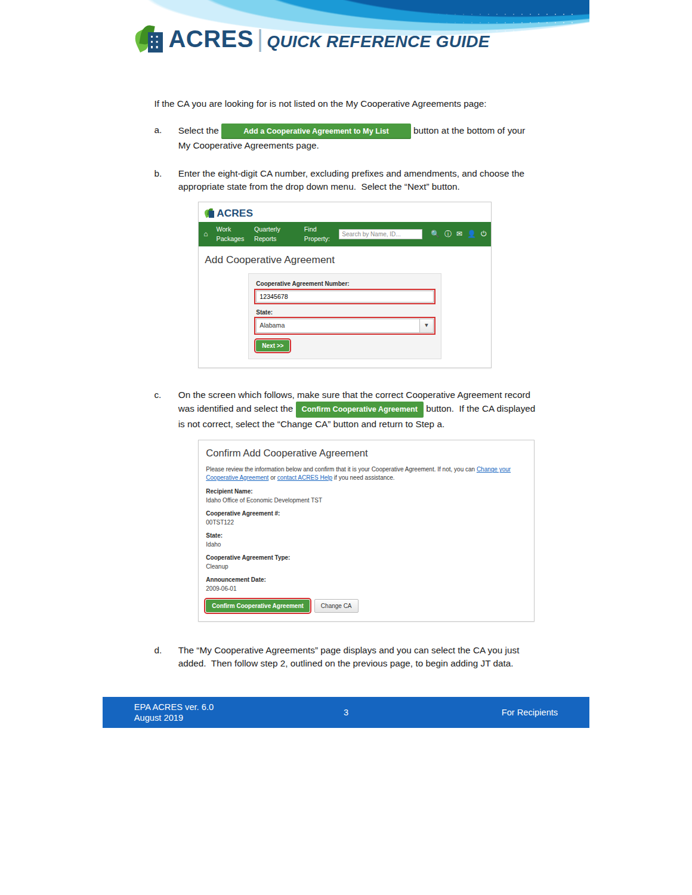ACRES|QUICK REFERENCE GUIDE
If the CA you are looking for is not listed on the My Cooperative Agreements page:
a.
Select the Add a Cooperative Agreement to My List button at the bottom of your My Cooperative Agreements page.
b.
Enter the eight-digit CA number, excluding prefixes and amendments, and choose the appropriate state from the drop down menu. Select the “Next” button.
ACRES
⌂ Work Packages Quarterly Reports Find Property: 🔍 ⓘ ✉ 👤 ⏻
Add Cooperative Agreement
Cooperative Agreement Number: State:
Alabama
▼
Next >>
c.
On the screen which follows, make sure that the correct Cooperative Agreement record was identified and select the Confirm Cooperative Agreement button. If the CA displayed is not correct, select the “Change CA” button and return to Step a.
Confirm Add Cooperative Agreement
Please review the information below and confirm that it is your Cooperative Agreement. If not, you can Change your Cooperative Agreement or contact ACRES Help if you need assistance.
Recipient Name:
Idaho Office of Economic Development TST
Cooperative Agreement #:
00TST122
State:
Idaho
Cooperative Agreement Type:
Cleanup
Announcement Date:
2009-06-01
Confirm Cooperative Agreement Change CA
d.
The “My Cooperative Agreements” page displays and you can select the CA you just added. Then follow step 2, outlined on the previous page, to begin adding JT data.
EPA ACRES ver. 6.0
August 2019
3
For Recipients